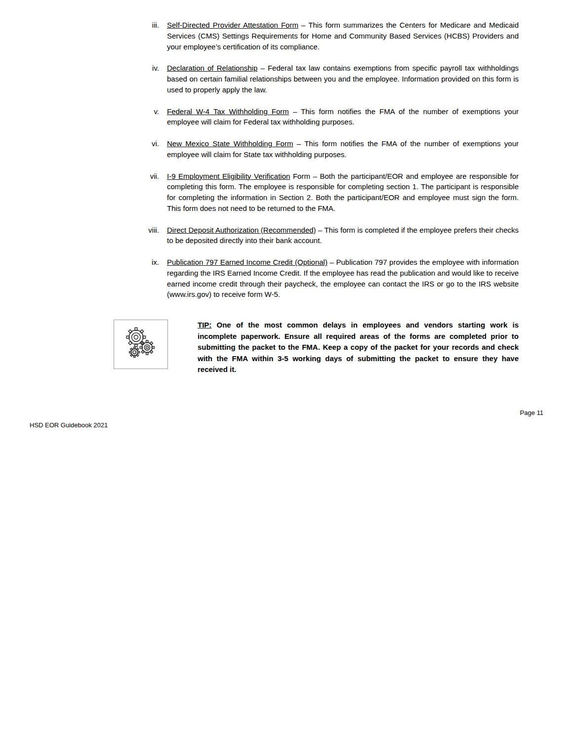iii. Self-Directed Provider Attestation Form – This form summarizes the Centers for Medicare and Medicaid Services (CMS) Settings Requirements for Home and Community Based Services (HCBS) Providers and your employee’s certification of its compliance.
iv. Declaration of Relationship – Federal tax law contains exemptions from specific payroll tax withholdings based on certain familial relationships between you and the employee. Information provided on this form is used to properly apply the law.
v. Federal W-4 Tax Withholding Form – This form notifies the FMA of the number of exemptions your employee will claim for Federal tax withholding purposes.
vi. New Mexico State Withholding Form – This form notifies the FMA of the number of exemptions your employee will claim for State tax withholding purposes.
vii. I-9 Employment Eligibility Verification Form – Both the participant/EOR and employee are responsible for completing this form. The employee is responsible for completing section 1. The participant is responsible for completing the information in Section 2. Both the participant/EOR and employee must sign the form. This form does not need to be returned to the FMA.
viii. Direct Deposit Authorization (Recommended) – This form is completed if the employee prefers their checks to be deposited directly into their bank account.
ix. Publication 797 Earned Income Credit (Optional) – Publication 797 provides the employee with information regarding the IRS Earned Income Credit. If the employee has read the publication and would like to receive earned income credit through their paycheck, the employee can contact the IRS or go to the IRS website (www.irs.gov) to receive form W-5.
TIP: One of the most common delays in employees and vendors starting work is incomplete paperwork. Ensure all required areas of the forms are completed prior to submitting the packet to the FMA. Keep a copy of the packet for your records and check with the FMA within 3-5 working days of submitting the packet to ensure they have received it.
Page 11
HSD EOR Guidebook 2021